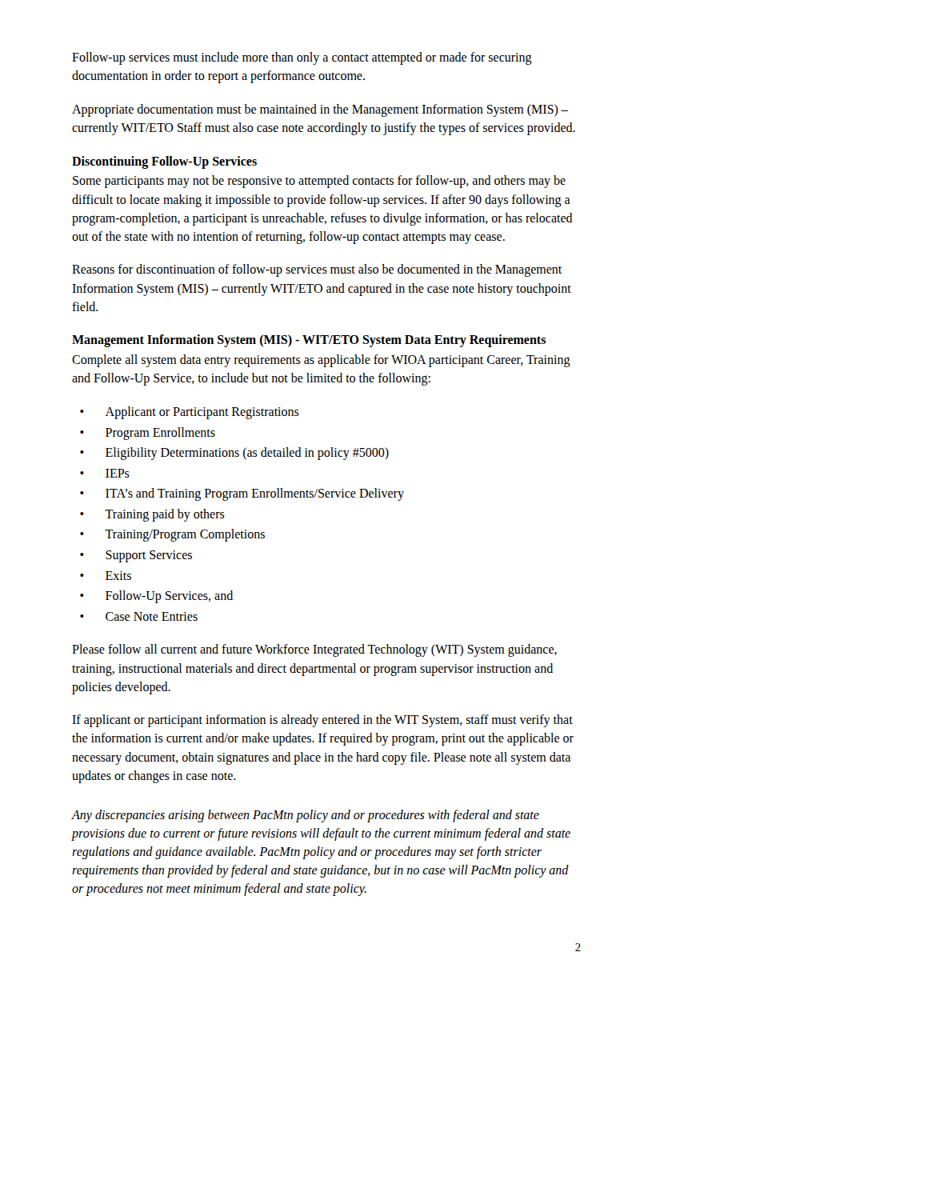Follow-up services must include more than only a contact attempted or made for securing documentation in order to report a performance outcome.
Appropriate documentation must be maintained in the Management Information System (MIS) – currently WIT/ETO Staff must also case note accordingly to justify the types of services provided.
Discontinuing Follow-Up Services
Some participants may not be responsive to attempted contacts for follow-up, and others may be difficult to locate making it impossible to provide follow-up services. If after 90 days following a program-completion, a participant is unreachable, refuses to divulge information, or has relocated out of the state with no intention of returning, follow-up contact attempts may cease.
Reasons for discontinuation of follow-up services must also be documented in the Management Information System (MIS) – currently WIT/ETO and captured in the case note history touchpoint field.
Management Information System (MIS) - WIT/ETO System Data Entry Requirements
Complete all system data entry requirements as applicable for WIOA participant Career, Training and Follow-Up Service, to include but not be limited to the following:
Applicant or Participant Registrations
Program Enrollments
Eligibility Determinations (as detailed in policy #5000)
IEPs
ITA’s and Training Program Enrollments/Service Delivery
Training paid by others
Training/Program Completions
Support Services
Exits
Follow-Up Services, and
Case Note Entries
Please follow all current and future Workforce Integrated Technology (WIT) System guidance, training, instructional materials and direct departmental or program supervisor instruction and policies developed.
If applicant or participant information is already entered in the WIT System, staff must verify that the information is current and/or make updates. If required by program, print out the applicable or necessary document, obtain signatures and place in the hard copy file. Please note all system data updates or changes in case note.
Any discrepancies arising between PacMtn policy and or procedures with federal and state provisions due to current or future revisions will default to the current minimum federal and state regulations and guidance available. PacMtn policy and or procedures may set forth stricter requirements than provided by federal and state guidance, but in no case will PacMtn policy and or procedures not meet minimum federal and state policy.
2